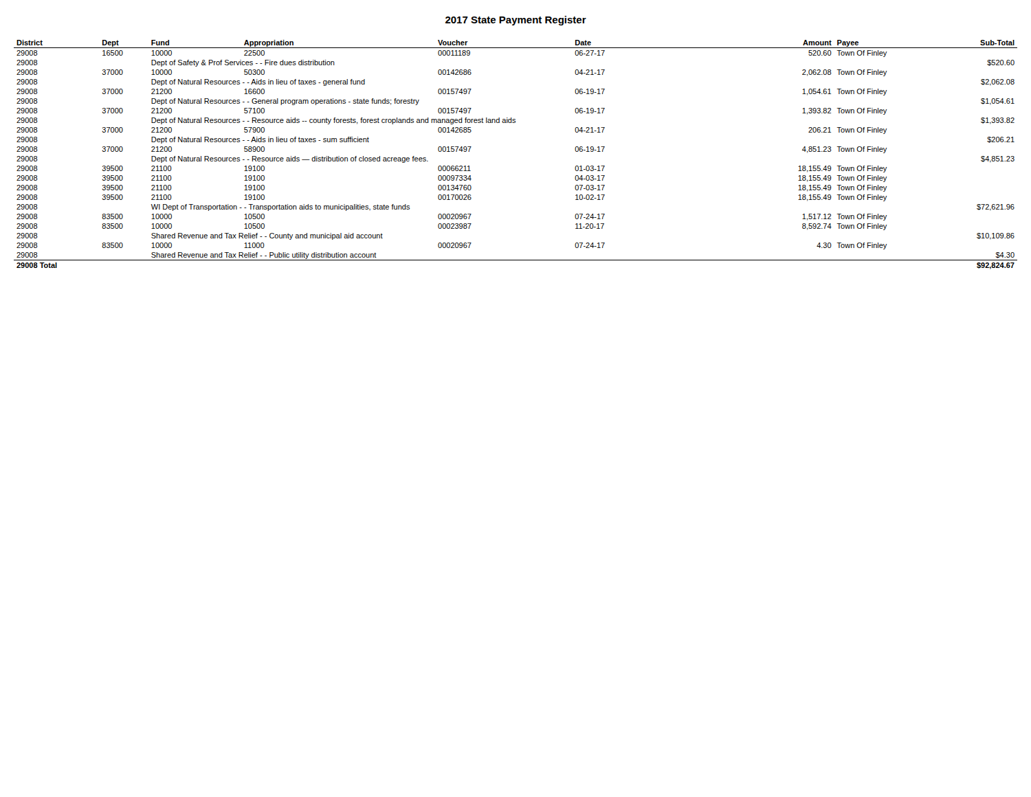2017 State Payment Register
| District | Dept | Fund | Appropriation | Voucher | Date | Amount | Payee | Sub-Total |
| --- | --- | --- | --- | --- | --- | --- | --- | --- |
| 29008 | 16500 | 10000 | 22500 | 00011189 | 06-27-17 | 520.60 | Town Of Finley | |
| 29008 | | Dept of Safety & Prof Services - - Fire dues distribution | | $520.60 |
| 29008 | 37000 | 10000 | 50300 | 00142686 | 04-21-17 | 2,062.08 | Town Of Finley | |
| 29008 | | Dept of Natural Resources - - Aids in lieu of taxes - general fund | | $2,062.08 |
| 29008 | 37000 | 21200 | 16600 | 00157497 | 06-19-17 | 1,054.61 | Town Of Finley | |
| 29008 | | Dept of Natural Resources - - General program operations - state funds; forestry | | $1,054.61 |
| 29008 | 37000 | 21200 | 57100 | 00157497 | 06-19-17 | 1,393.82 | Town Of Finley | |
| 29008 | | Dept of Natural Resources - - Resource aids -- county forests, forest croplands and managed forest land aids | | $1,393.82 |
| 29008 | 37000 | 21200 | 57900 | 00142685 | 04-21-17 | 206.21 | Town Of Finley | |
| 29008 | | Dept of Natural Resources - - Aids in lieu of taxes - sum sufficient | | $206.21 |
| 29008 | 37000 | 21200 | 58900 | 00157497 | 06-19-17 | 4,851.23 | Town Of Finley | |
| 29008 | | Dept of Natural Resources - - Resource aids — distribution of closed acreage fees. | | $4,851.23 |
| 29008 | 39500 | 21100 | 19100 | 00066211 | 01-03-17 | 18,155.49 | Town Of Finley | |
| 29008 | 39500 | 21100 | 19100 | 00097334 | 04-03-17 | 18,155.49 | Town Of Finley | |
| 29008 | 39500 | 21100 | 19100 | 00134760 | 07-03-17 | 18,155.49 | Town Of Finley | |
| 29008 | 39500 | 21100 | 19100 | 00170026 | 10-02-17 | 18,155.49 | Town Of Finley | |
| 29008 | | WI Dept of Transportation - - Transportation aids to municipalities, state funds | | $72,621.96 |
| 29008 | 83500 | 10000 | 10500 | 00020967 | 07-24-17 | 1,517.12 | Town Of Finley | |
| 29008 | 83500 | 10000 | 10500 | 00023987 | 11-20-17 | 8,592.74 | Town Of Finley | |
| 29008 | | Shared Revenue and Tax Relief - - County and municipal aid account | | $10,109.86 |
| 29008 | 83500 | 10000 | 11000 | 00020967 | 07-24-17 | 4.30 | Town Of Finley | |
| 29008 | | Shared Revenue and Tax Relief - - Public utility distribution account | | $4.30 |
| 29008 Total | | | | | | | | $92,824.67 |